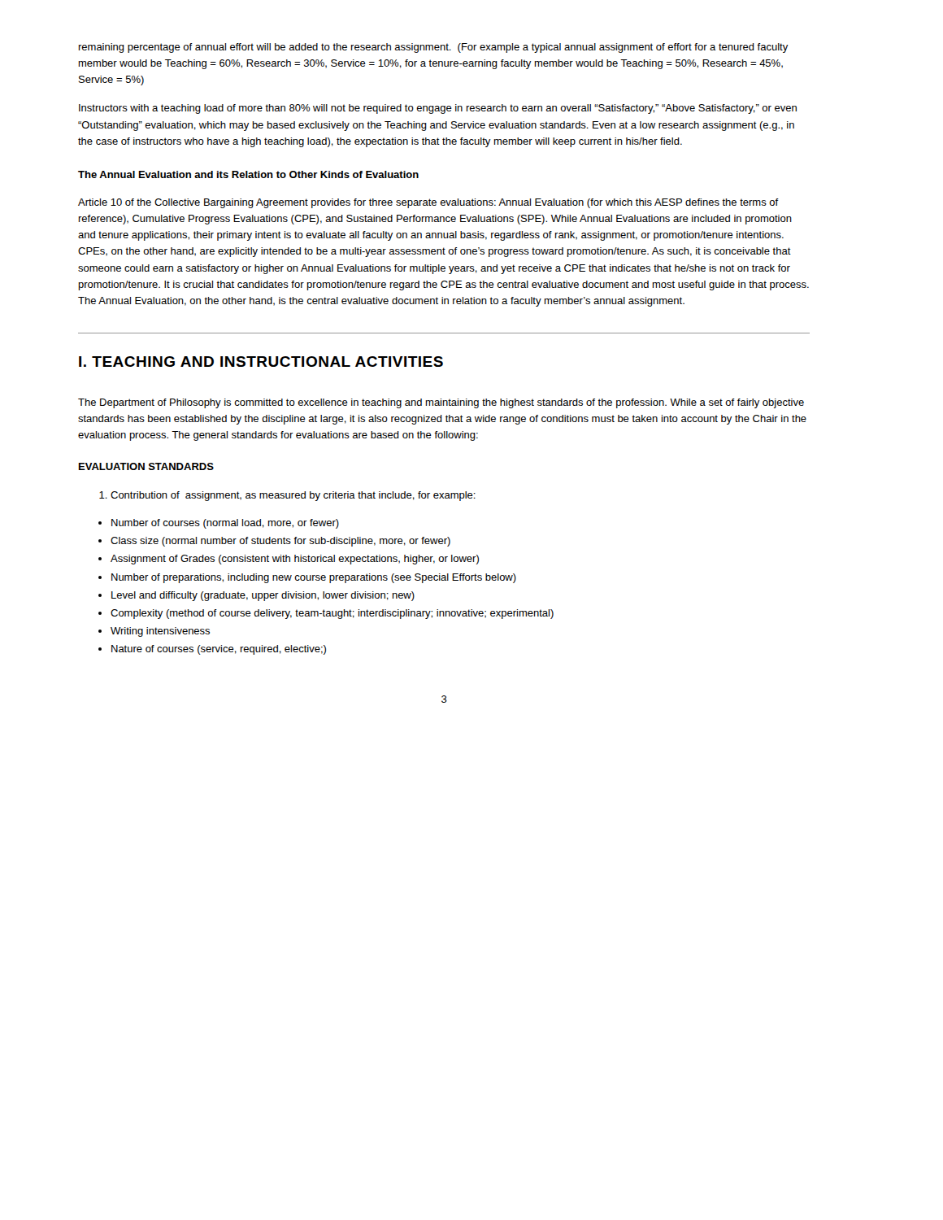remaining percentage of annual effort will be added to the research assignment. (For example a typical annual assignment of effort for a tenured faculty member would be Teaching = 60%, Research = 30%, Service = 10%, for a tenure-earning faculty member would be Teaching = 50%, Research = 45%, Service = 5%)
Instructors with a teaching load of more than 80% will not be required to engage in research to earn an overall “Satisfactory,” “Above Satisfactory,” or even “Outstanding” evaluation, which may be based exclusively on the Teaching and Service evaluation standards. Even at a low research assignment (e.g., in the case of instructors who have a high teaching load), the expectation is that the faculty member will keep current in his/her field.
The Annual Evaluation and its Relation to Other Kinds of Evaluation
Article 10 of the Collective Bargaining Agreement provides for three separate evaluations: Annual Evaluation (for which this AESP defines the terms of reference), Cumulative Progress Evaluations (CPE), and Sustained Performance Evaluations (SPE). While Annual Evaluations are included in promotion and tenure applications, their primary intent is to evaluate all faculty on an annual basis, regardless of rank, assignment, or promotion/tenure intentions. CPEs, on the other hand, are explicitly intended to be a multi-year assessment of one’s progress toward promotion/tenure. As such, it is conceivable that someone could earn a satisfactory or higher on Annual Evaluations for multiple years, and yet receive a CPE that indicates that he/she is not on track for promotion/tenure. It is crucial that candidates for promotion/tenure regard the CPE as the central evaluative document and most useful guide in that process. The Annual Evaluation, on the other hand, is the central evaluative document in relation to a faculty member’s annual assignment.
I. TEACHING AND INSTRUCTIONAL ACTIVITIES
The Department of Philosophy is committed to excellence in teaching and maintaining the highest standards of the profession. While a set of fairly objective standards has been established by the discipline at large, it is also recognized that a wide range of conditions must be taken into account by the Chair in the evaluation process. The general standards for evaluations are based on the following:
EVALUATION STANDARDS
Contribution of assignment, as measured by criteria that include, for example:
Number of courses (normal load, more, or fewer)
Class size (normal number of students for sub-discipline, more, or fewer)
Assignment of Grades (consistent with historical expectations, higher, or lower)
Number of preparations, including new course preparations (see Special Efforts below)
Level and difficulty (graduate, upper division, lower division; new)
Complexity (method of course delivery, team-taught; interdisciplinary; innovative; experimental)
Writing intensiveness
Nature of courses (service, required, elective;)
3